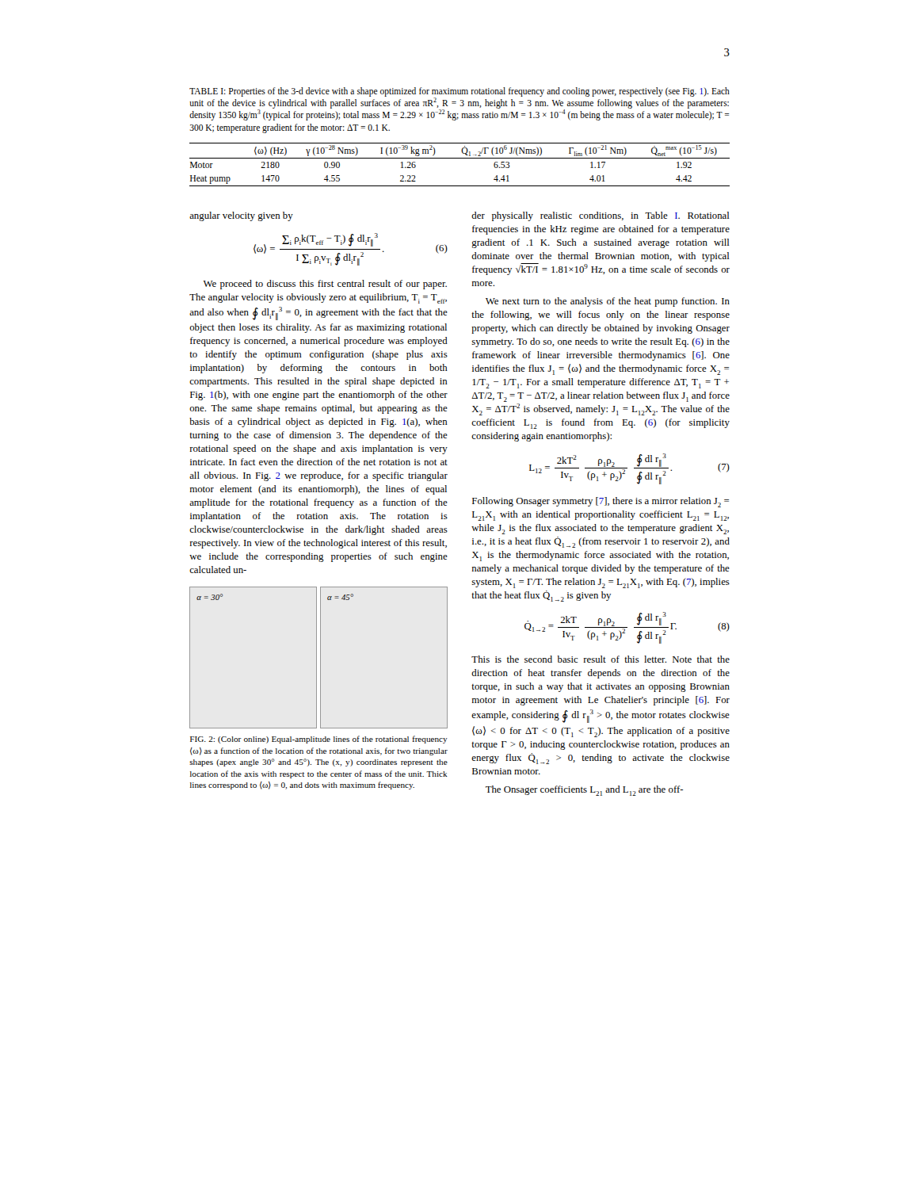3
TABLE I: Properties of the 3-d device with a shape optimized for maximum rotational frequency and cooling power, respectively (see Fig. 1). Each unit of the device is cylindrical with parallel surfaces of area πR2, R = 3 nm, height h = 3 nm. We assume following values of the parameters: density 1350 kg/m3 (typical for proteins); total mass M = 2.29 × 10−22 kg; mass ratio m/M = 1.3 × 10−4 (m being the mass of a water molecule); T = 300 K; temperature gradient for the motor: ΔT = 0.1 K.
| | ⟨ω⟩ (Hz) | γ (10 −28 Nms) | I (10 −39 kg m 2 ) | Q̇ 1→2 /Γ (10 6 J/(Nms)) | Γ lim (10 −21 Nm) | Q̇ net max (10 −15 J/s) |
| --- | --- | --- | --- | --- | --- | --- |
| Motor | 2180 | 0.90 | 1.26 | 6.53 | 1.17 | 1.92 |
| Heat pump | 1470 | 4.55 | 2.22 | 4.41 | 4.01 | 4.42 |
angular velocity given by
⟨ω⟩ = Σi ρik(Teff − Ti) ∮ dlir∥3 I Σi ρivTi ∮ dlir∥2 . (6)
We proceed to discuss this first central result of our paper. The angular velocity is obviously zero at equilibrium, Ti = Teff, and also when ∮ dlir∥3 = 0, in agreement with the fact that the object then loses its chirality. As far as maximizing rotational frequency is concerned, a numerical procedure was employed to identify the optimum configuration (shape plus axis implantation) by deforming the contours in both compartments. This resulted in the spiral shape depicted in Fig. 1(b), with one engine part the enantiomorph of the other one. The same shape remains optimal, but appearing as the basis of a cylindrical object as depicted in Fig. 1(a), when turning to the case of dimension 3. The dependence of the rotational speed on the shape and axis implantation is very intricate. In fact even the direction of the net rotation is not at all obvious. In Fig. 2 we reproduce, for a specific triangular motor element (and its enantiomorph), the lines of equal amplitude for the rotational frequency as a function of the implantation of the rotation axis. The rotation is clockwise/counterclockwise in the dark/light shaded areas respectively. In view of the technological interest of this result, we include the corresponding properties of such engine calculated un-
α = 30°
α = 45°
FIG. 2: (Color online) Equal-amplitude lines of the rotational frequency ⟨ω⟩ as a function of the location of the rotational axis, for two triangular shapes (apex angle 30° and 45°). The (x, y) coordinates represent the location of the axis with respect to the center of mass of the unit. Thick lines correspond to ⟨ω⟩ = 0, and dots with maximum frequency.
der physically realistic conditions, in Table I. Rotational frequencies in the kHz regime are obtained for a temperature gradient of .1 K. Such a sustained average rotation will dominate over the thermal Brownian motion, with typical frequency √kT/I = 1.81×109 Hz, on a time scale of seconds or more.
We next turn to the analysis of the heat pump function. In the following, we will focus only on the linear response property, which can directly be obtained by invoking Onsager symmetry. To do so, one needs to write the result Eq. (6) in the framework of linear irreversible thermodynamics [6]. One identifies the flux J1 = ⟨ω⟩ and the thermodynamic force X2 = 1/T2 − 1/T1. For a small temperature difference ΔT, T1 = T + ΔT/2, T2 = T − ΔT/2, a linear relation between flux J1 and force X2 = ΔT/T2 is observed, namely: J1 = L12X2. The value of the coefficient L12 is found from Eq. (6) (for simplicity considering again enantiomorphs):
L12 = 2kT2 IvT ρ1ρ2 (ρ1 + ρ2)2 ∮ dl r∥3 ∮ dl r∥2 . (7)
Following Onsager symmetry [7], there is a mirror relation J2 = L21X1 with an identical proportionality coefficient L21 = L12, while J2 is the flux associated to the temperature gradient X2, i.e., it is a heat flux Q̇1→2 (from reservoir 1 to reservoir 2), and X1 is the thermodynamic force associated with the rotation, namely a mechanical torque divided by the temperature of the system, X1 = Γ/T. The relation J2 = L21X1, with Eq. (7), implies that the heat flux Q̇1→2 is given by
Q̇1→2 = 2kT IvT ρ1ρ2 (ρ1 + ρ2)2 ∮ dl r∥3 ∮ dl r∥2 Γ. (8)
This is the second basic result of this letter. Note that the direction of heat transfer depends on the direction of the torque, in such a way that it activates an opposing Brownian motor in agreement with Le Chatelier's principle [6]. For example, considering ∮ dl r∥3 > 0, the motor rotates clockwise ⟨ω⟩ < 0 for ΔT < 0 (T1 < T2). The application of a positive torque Γ > 0, inducing counterclockwise rotation, produces an energy flux Q̇1→2 > 0, tending to activate the clockwise Brownian motor.
The Onsager coefficients L21 and L12 are the off-